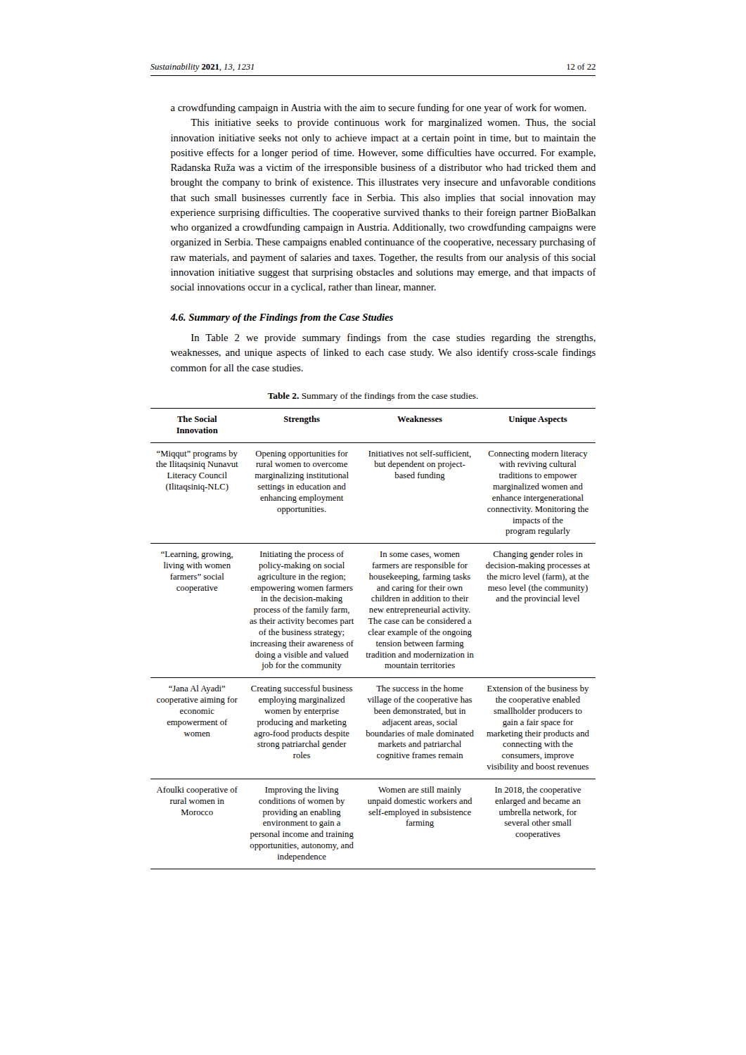Sustainability 2021, 13, 1231
12 of 22
a crowdfunding campaign in Austria with the aim to secure funding for one year of work for women.
This initiative seeks to provide continuous work for marginalized women. Thus, the social innovation initiative seeks not only to achieve impact at a certain point in time, but to maintain the positive effects for a longer period of time. However, some difficulties have occurred. For example, Radanska Ruža was a victim of the irresponsible business of a distributor who had tricked them and brought the company to brink of existence. This illustrates very insecure and unfavorable conditions that such small businesses currently face in Serbia. This also implies that social innovation may experience surprising difficulties. The cooperative survived thanks to their foreign partner BioBalkan who organized a crowdfunding campaign in Austria. Additionally, two crowdfunding campaigns were organized in Serbia. These campaigns enabled continuance of the cooperative, necessary purchasing of raw materials, and payment of salaries and taxes. Together, the results from our analysis of this social innovation initiative suggest that surprising obstacles and solutions may emerge, and that impacts of social innovations occur in a cyclical, rather than linear, manner.
4.6. Summary of the Findings from the Case Studies
In Table 2 we provide summary findings from the case studies regarding the strengths, weaknesses, and unique aspects of linked to each case study. We also identify cross-scale findings common for all the case studies.
Table 2. Summary of the findings from the case studies.
| The Social Innovation | Strengths | Weaknesses | Unique Aspects |
| --- | --- | --- | --- |
| “Miqqut” programs by the Ilitaqsiniq Nunavut Literacy Council (Ilitaqsiniq-NLC) | Opening opportunities for rural women to overcome marginalizing institutional settings in education and enhancing employment opportunities. | Initiatives not self-sufficient, but dependent on project-based funding | Connecting modern literacy with reviving cultural traditions to empower marginalized women and enhance intergenerational connectivity. Monitoring the impacts of the program regularly |
| “Learning, growing, living with women farmers” social cooperative | Initiating the process of policy-making on social agriculture in the region; empowering women farmers in the decision-making process of the family farm, as their activity becomes part of the business strategy; increasing their awareness of doing a visible and valued job for the community | In some cases, women farmers are responsible for housekeeping, farming tasks and caring for their own children in addition to their new entrepreneurial activity. The case can be considered a clear example of the ongoing tension between farming tradition and modernization in mountain territories | Changing gender roles in decision-making processes at the micro level (farm), at the meso level (the community) and the provincial level |
| “Jana Al Ayadi” cooperative aiming for economic empowerment of women | Creating successful business employing marginalized women by enterprise producing and marketing agro-food products despite strong patriarchal gender roles | The success in the home village of the cooperative has been demonstrated, but in adjacent areas, social boundaries of male dominated markets and patriarchal cognitive frames remain | Extension of the business by the cooperative enabled smallholder producers to gain a fair space for marketing their products and connecting with the consumers, improve visibility and boost revenues |
| Afoulki cooperative of rural women in Morocco | Improving the living conditions of women by providing an enabling environment to gain a personal income and training opportunities, autonomy, and independence | Women are still mainly unpaid domestic workers and self-employed in subsistence farming | In 2018, the cooperative enlarged and became an umbrella network, for several other small cooperatives |